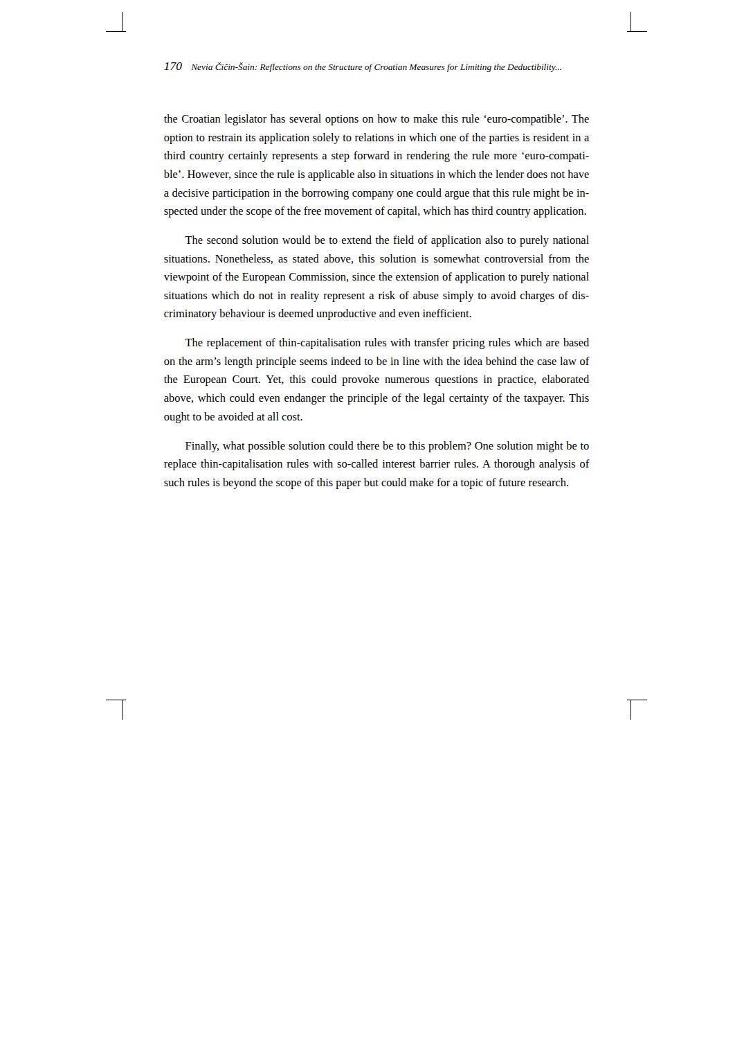170 Nevia Čičin-Šain: Reflections on the Structure of Croatian Measures for Limiting the Deductibility...
the Croatian legislator has several options on how to make this rule ‘euro-compatible’. The option to restrain its application solely to relations in which one of the parties is resident in a third country certainly represents a step forward in rendering the rule more ‘euro-compatible’. However, since the rule is applicable also in situations in which the lender does not have a decisive participation in the borrowing company one could argue that this rule might be inspected under the scope of the free movement of capital, which has third country application.
The second solution would be to extend the field of application also to purely national situations. Nonetheless, as stated above, this solution is somewhat controversial from the viewpoint of the European Commission, since the extension of application to purely national situations which do not in reality represent a risk of abuse simply to avoid charges of discriminatory behaviour is deemed unproductive and even inefficient.
The replacement of thin-capitalisation rules with transfer pricing rules which are based on the arm’s length principle seems indeed to be in line with the idea behind the case law of the European Court. Yet, this could provoke numerous questions in practice, elaborated above, which could even endanger the principle of the legal certainty of the taxpayer. This ought to be avoided at all cost.
Finally, what possible solution could there be to this problem? One solution might be to replace thin-capitalisation rules with so-called interest barrier rules. A thorough analysis of such rules is beyond the scope of this paper but could make for a topic of future research.